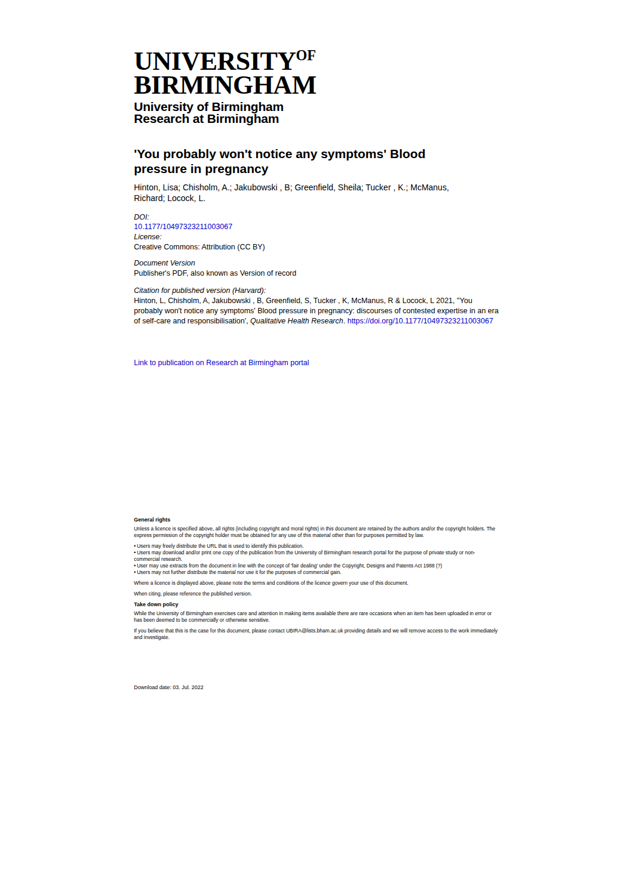UNIVERSITYOF
BIRMINGHAM
University of Birmingham Research at Birmingham
'You probably won't notice any symptoms' Blood
pressure in pregnancy
Hinton, Lisa; Chisholm, A.; Jakubowski , B; Greenfield, Sheila; Tucker , K.; McManus,
Richard; Locock, L.
DOI:
10.1177/10497323211003067
License:
Creative Commons: Attribution (CC BY)
Document Version
Publisher's PDF, also known as Version of record
Citation for published version (Harvard):
Hinton, L, Chisholm, A, Jakubowski , B, Greenfield, S, Tucker , K, McManus, R & Locock, L 2021, ''You probably won't notice any symptoms' Blood pressure in pregnancy: discourses of contested expertise in an era of self-care and responsibilisation', Qualitative Health Research. https://doi.org/10.1177/10497323211003067
Link to publication on Research at Birmingham portal
General rights
Unless a licence is specified above, all rights (including copyright and moral rights) in this document are retained by the authors and/or the copyright holders. The express permission of the copyright holder must be obtained for any use of this material other than for purposes permitted by law.
Users may freely distribute the URL that is used to identify this publication.
Users may download and/or print one copy of the publication from the University of Birmingham research portal for the purpose of private study or non-commercial research.
User may use extracts from the document in line with the concept of 'fair dealing' under the Copyright, Designs and Patents Act 1988 (?)
Users may not further distribute the material nor use it for the purposes of commercial gain.
Where a licence is displayed above, please note the terms and conditions of the licence govern your use of this document.
When citing, please reference the published version.
Take down policy
While the University of Birmingham exercises care and attention in making items available there are rare occasions when an item has been uploaded in error or has been deemed to be commercially or otherwise sensitive.
If you believe that this is the case for this document, please contact UBIRA@lists.bham.ac.uk providing details and we will remove access to the work immediately and investigate.
Download date: 03. Jul. 2022